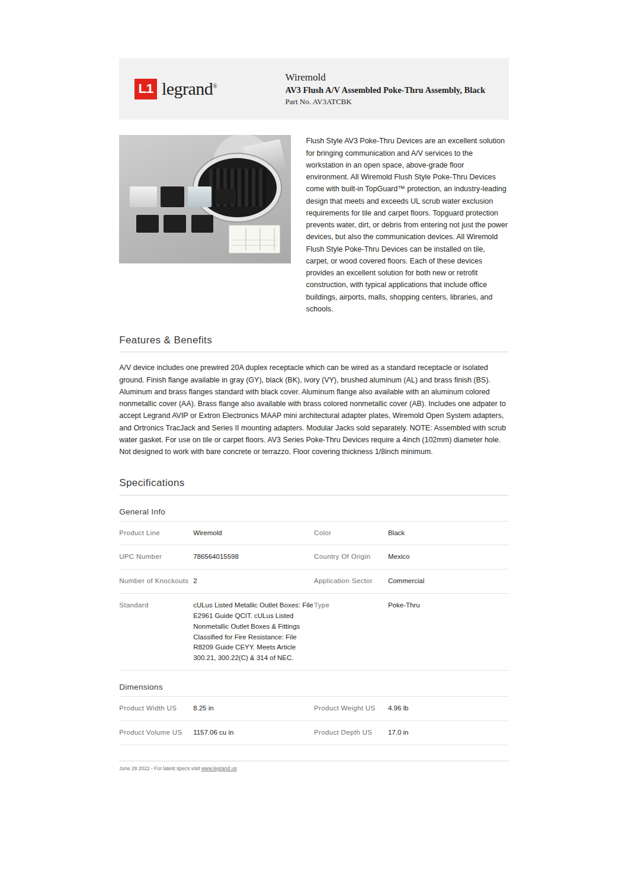L1 legrand®
Wiremold
AV3 Flush A/V Assembled Poke-Thru Assembly, Black
Part No. AV3ATCBK
Flush Style AV3 Poke-Thru Devices are an excellent solution for bringing communication and A/V services to the workstation in an open space, above-grade floor environment. All Wiremold Flush Style Poke-Thru Devices come with built-in TopGuard™ protection, an industry-leading design that meets and exceeds UL scrub water exclusion requirements for tile and carpet floors. Topguard protection prevents water, dirt, or debris from entering not just the power devices, but also the communication devices. All Wiremold Flush Style Poke-Thru Devices can be installed on tile, carpet, or wood covered floors. Each of these devices provides an excellent solution for both new or retrofit construction, with typical applications that include office buildings, airports, malls, shopping centers, libraries, and schools.
Features & Benefits
A/V device includes one prewired 20A duplex receptacle which can be wired as a standard receptacle or isolated ground. Finish flange available in gray (GY), black (BK), ivory (VY), brushed aluminum (AL) and brass finish (BS). Aluminum and brass flanges standard with black cover. Aluminum flange also available with an aluminum colored nonmetallic cover (AA). Brass flange also available with brass colored nonmetallic cover (AB). Includes one adpater to accept Legrand AVIP or Extron Electronics MAAP mini architectural adapter plates, Wiremold Open System adapters, and Ortronics TracJack and Series II mounting adapters. Modular Jacks sold separately. NOTE: Assembled with scrub water gasket. For use on tile or carpet floors. AV3 Series Poke-Thru Devices require a 4inch (102mm) diameter hole. Not designed to work with bare concrete or terrazzo. Floor covering thickness 1/8inch minimum.
Specifications
General Info
| Product Line | Wiremold | Color | Black |
| UPC Number | 786564015598 | Country Of Origin | Mexico |
| Number of Knockouts | 2 | Application Sector | Commercial |
| Standard | cULus Listed Metallic Outlet Boxes: File E2961 Guide QCIT. cULus Listed Nonmetallic Outlet Boxes & Fittings Classified for Fire Resistance: File R8209 Guide CEYY. Meets Article 300.21, 300.22(C) & 314 of NEC. | Type | Poke-Thru |
Dimensions
| Product Width US | 8.25 in | Product Weight US | 4.96 lb |
| Product Volume US | 1157.06 cu in | Product Depth US | 17.0 in |
June 28 2022 - For latest specs visit www.legrand.us